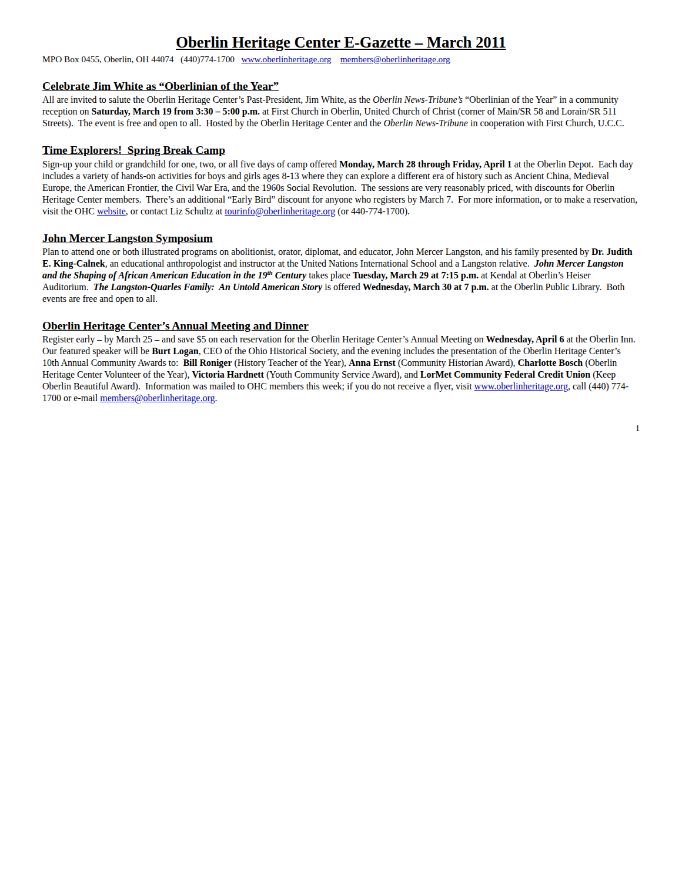Oberlin Heritage Center E-Gazette – March 2011
MPO Box 0455, Oberlin, OH 44074 (440)774-1700 www.oberlinheritage.org members@oberlinheritage.org
Celebrate Jim White as “Oberlinian of the Year”
All are invited to salute the Oberlin Heritage Center’s Past-President, Jim White, as the Oberlin News-Tribune’s “Oberlinian of the Year” in a community reception on Saturday, March 19 from 3:30 – 5:00 p.m. at First Church in Oberlin, United Church of Christ (corner of Main/SR 58 and Lorain/SR 511 Streets). The event is free and open to all. Hosted by the Oberlin Heritage Center and the Oberlin News-Tribune in cooperation with First Church, U.C.C.
Time Explorers! Spring Break Camp
Sign-up your child or grandchild for one, two, or all five days of camp offered Monday, March 28 through Friday, April 1 at the Oberlin Depot. Each day includes a variety of hands-on activities for boys and girls ages 8-13 where they can explore a different era of history such as Ancient China, Medieval Europe, the American Frontier, the Civil War Era, and the 1960s Social Revolution. The sessions are very reasonably priced, with discounts for Oberlin Heritage Center members. There’s an additional “Early Bird” discount for anyone who registers by March 7. For more information, or to make a reservation, visit the OHC website, or contact Liz Schultz at tourinfo@oberlinheritage.org (or 440-774-1700).
John Mercer Langston Symposium
Plan to attend one or both illustrated programs on abolitionist, orator, diplomat, and educator, John Mercer Langston, and his family presented by Dr. Judith E. King-Calnek, an educational anthropologist and instructor at the United Nations International School and a Langston relative. John Mercer Langston and the Shaping of African American Education in the 19th Century takes place Tuesday, March 29 at 7:15 p.m. at Kendal at Oberlin’s Heiser Auditorium. The Langston-Quarles Family: An Untold American Story is offered Wednesday, March 30 at 7 p.m. at the Oberlin Public Library. Both events are free and open to all.
Oberlin Heritage Center’s Annual Meeting and Dinner
Register early – by March 25 – and save $5 on each reservation for the Oberlin Heritage Center’s Annual Meeting on Wednesday, April 6 at the Oberlin Inn. Our featured speaker will be Burt Logan, CEO of the Ohio Historical Society, and the evening includes the presentation of the Oberlin Heritage Center’s 10th Annual Community Awards to: Bill Roniger (History Teacher of the Year), Anna Ernst (Community Historian Award), Charlotte Bosch (Oberlin Heritage Center Volunteer of the Year), Victoria Hardnett (Youth Community Service Award), and LorMet Community Federal Credit Union (Keep Oberlin Beautiful Award). Information was mailed to OHC members this week; if you do not receive a flyer, visit www.oberlinheritage.org, call (440) 774-1700 or e-mail members@oberlinheritage.org.
1